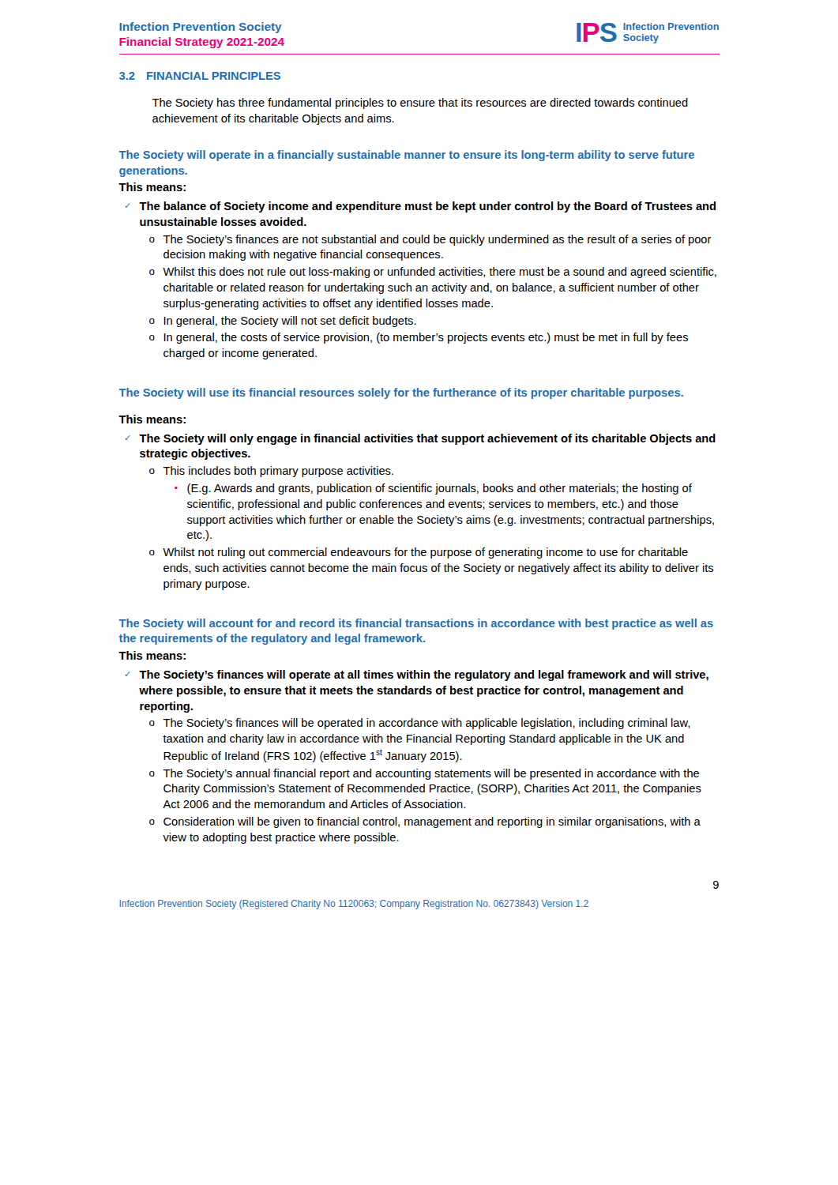Infection Prevention Society
Financial Strategy 2021-2024
IPS
Infection Prevention
Society
3.2 FINANCIAL PRINCIPLES
The Society has three fundamental principles to ensure that its resources are directed towards continued achievement of its charitable Objects and aims.
The Society will operate in a financially sustainable manner to ensure its long-term ability to serve future generations.
This means:
The balance of Society income and expenditure must be kept under control by the Board of Trustees and unsustainable losses avoided.
The Society’s finances are not substantial and could be quickly undermined as the result of a series of poor decision making with negative financial consequences.
Whilst this does not rule out loss-making or unfunded activities, there must be a sound and agreed scientific, charitable or related reason for undertaking such an activity and, on balance, a sufficient number of other surplus-generating activities to offset any identified losses made.
In general, the Society will not set deficit budgets.
In general, the costs of service provision, (to member’s projects events etc.) must be met in full by fees charged or income generated.
The Society will use its financial resources solely for the furtherance of its proper charitable purposes.
This means:
The Society will only engage in financial activities that support achievement of its charitable Objects and strategic objectives.
This includes both primary purpose activities.
(E.g. Awards and grants, publication of scientific journals, books and other materials; the hosting of scientific, professional and public conferences and events; services to members, etc.) and those support activities which further or enable the Society’s aims (e.g. investments; contractual partnerships, etc.).
Whilst not ruling out commercial endeavours for the purpose of generating income to use for charitable ends, such activities cannot become the main focus of the Society or negatively affect its ability to deliver its primary purpose.
The Society will account for and record its financial transactions in accordance with best practice as well as the requirements of the regulatory and legal framework.
This means:
The Society’s finances will operate at all times within the regulatory and legal framework and will strive, where possible, to ensure that it meets the standards of best practice for control, management and reporting.
The Society’s finances will be operated in accordance with applicable legislation, including criminal law, taxation and charity law in accordance with the Financial Reporting Standard applicable in the UK and Republic of Ireland (FRS 102) (effective 1st January 2015).
The Society’s annual financial report and accounting statements will be presented in accordance with the Charity Commission’s Statement of Recommended Practice, (SORP), Charities Act 2011, the Companies Act 2006 and the memorandum and Articles of Association.
Consideration will be given to financial control, management and reporting in similar organisations, with a view to adopting best practice where possible.
9
Infection Prevention Society (Registered Charity No 1120063; Company Registration No. 06273843) Version 1.2